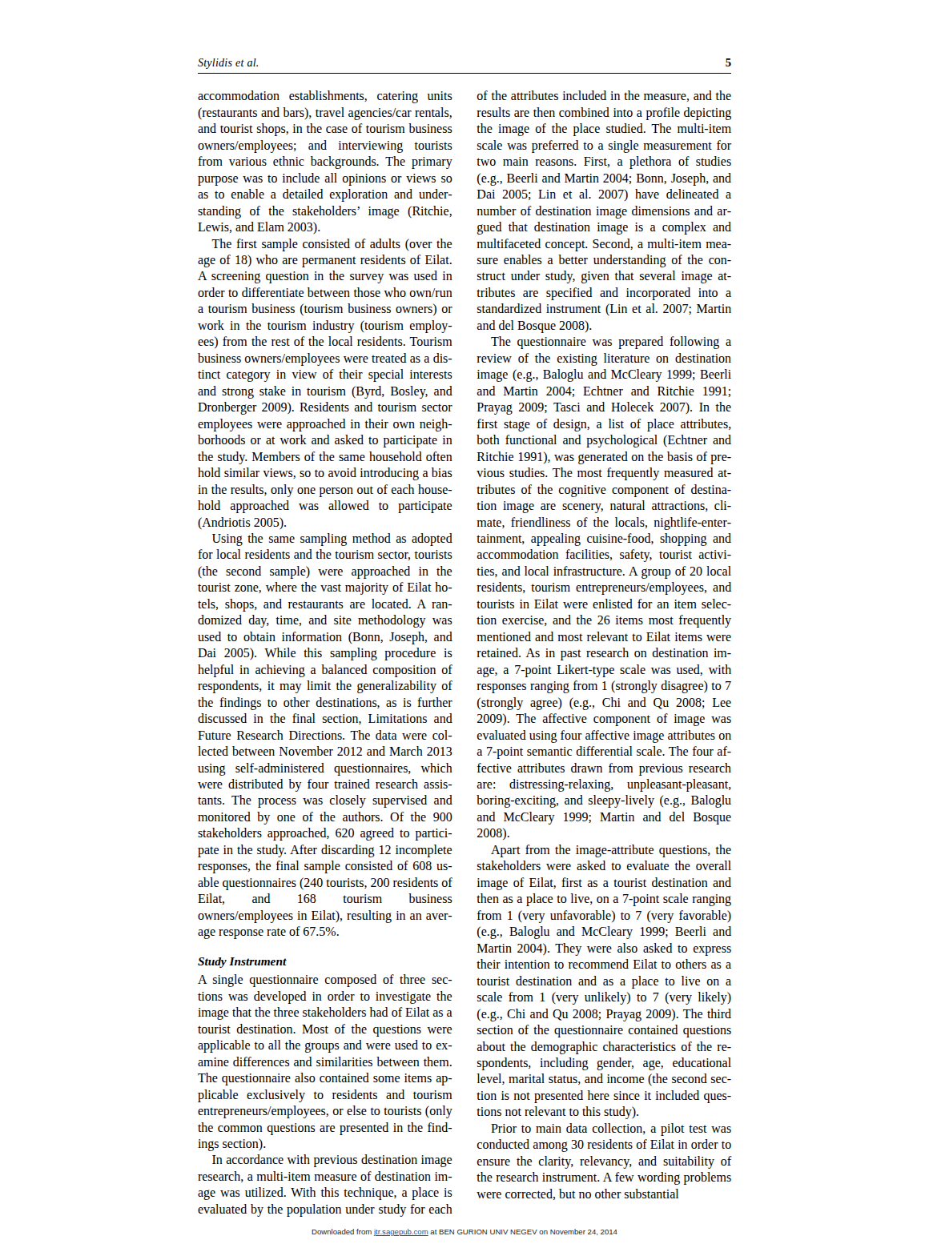Stylidis et al. 5
accommodation establishments, catering units (restaurants and bars), travel agencies/car rentals, and tourist shops, in the case of tourism business owners/employees; and interviewing tourists from various ethnic backgrounds. The primary purpose was to include all opinions or views so as to enable a detailed exploration and understanding of the stakeholders’ image (Ritchie, Lewis, and Elam 2003).
The first sample consisted of adults (over the age of 18) who are permanent residents of Eilat. A screening question in the survey was used in order to differentiate between those who own/run a tourism business (tourism business owners) or work in the tourism industry (tourism employees) from the rest of the local residents. Tourism business owners/employees were treated as a distinct category in view of their special interests and strong stake in tourism (Byrd, Bosley, and Dronberger 2009). Residents and tourism sector employees were approached in their own neighborhoods or at work and asked to participate in the study. Members of the same household often hold similar views, so to avoid introducing a bias in the results, only one person out of each household approached was allowed to participate (Andriotis 2005).
Using the same sampling method as adopted for local residents and the tourism sector, tourists (the second sample) were approached in the tourist zone, where the vast majority of Eilat hotels, shops, and restaurants are located. A randomized day, time, and site methodology was used to obtain information (Bonn, Joseph, and Dai 2005). While this sampling procedure is helpful in achieving a balanced composition of respondents, it may limit the generalizability of the findings to other destinations, as is further discussed in the final section, Limitations and Future Research Directions. The data were collected between November 2012 and March 2013 using self-administered questionnaires, which were distributed by four trained research assistants. The process was closely supervised and monitored by one of the authors. Of the 900 stakeholders approached, 620 agreed to participate in the study. After discarding 12 incomplete responses, the final sample consisted of 608 usable questionnaires (240 tourists, 200 residents of Eilat, and 168 tourism business owners/employees in Eilat), resulting in an average response rate of 67.5%.
Study Instrument
A single questionnaire composed of three sections was developed in order to investigate the image that the three stakeholders had of Eilat as a tourist destination. Most of the questions were applicable to all the groups and were used to examine differences and similarities between them. The questionnaire also contained some items applicable exclusively to residents and tourism entrepreneurs/employees, or else to tourists (only the common questions are presented in the findings section).
In accordance with previous destination image research, a multi-item measure of destination image was utilized. With this technique, a place is evaluated by the population under study for each of the attributes included in the measure, and the results are then combined into a profile depicting the image of the place studied. The multi-item scale was preferred to a single measurement for two main reasons. First, a plethora of studies (e.g., Beerli and Martin 2004; Bonn, Joseph, and Dai 2005; Lin et al. 2007) have delineated a number of destination image dimensions and argued that destination image is a complex and multifaceted concept. Second, a multi-item measure enables a better understanding of the construct under study, given that several image attributes are specified and incorporated into a standardized instrument (Lin et al. 2007; Martin and del Bosque 2008).
The questionnaire was prepared following a review of the existing literature on destination image (e.g., Baloglu and McCleary 1999; Beerli and Martin 2004; Echtner and Ritchie 1991; Prayag 2009; Tasci and Holecek 2007). In the first stage of design, a list of place attributes, both functional and psychological (Echtner and Ritchie 1991), was generated on the basis of previous studies. The most frequently measured attributes of the cognitive component of destination image are scenery, natural attractions, climate, friendliness of the locals, nightlife-entertainment, appealing cuisine-food, shopping and accommodation facilities, safety, tourist activities, and local infrastructure. A group of 20 local residents, tourism entrepreneurs/employees, and tourists in Eilat were enlisted for an item selection exercise, and the 26 items most frequently mentioned and most relevant to Eilat items were retained. As in past research on destination image, a 7-point Likert-type scale was used, with responses ranging from 1 (strongly disagree) to 7 (strongly agree) (e.g., Chi and Qu 2008; Lee 2009). The affective component of image was evaluated using four affective image attributes on a 7-point semantic differential scale. The four affective attributes drawn from previous research are: distressing-relaxing, unpleasant-pleasant, boring-exciting, and sleepy-lively (e.g., Baloglu and McCleary 1999; Martin and del Bosque 2008).
Apart from the image-attribute questions, the stakeholders were asked to evaluate the overall image of Eilat, first as a tourist destination and then as a place to live, on a 7-point scale ranging from 1 (very unfavorable) to 7 (very favorable) (e.g., Baloglu and McCleary 1999; Beerli and Martin 2004). They were also asked to express their intention to recommend Eilat to others as a tourist destination and as a place to live on a scale from 1 (very unlikely) to 7 (very likely) (e.g., Chi and Qu 2008; Prayag 2009). The third section of the questionnaire contained questions about the demographic characteristics of the respondents, including gender, age, educational level, marital status, and income (the second section is not presented here since it included questions not relevant to this study).
Prior to main data collection, a pilot test was conducted among 30 residents of Eilat in order to ensure the clarity, relevancy, and suitability of the research instrument. A few wording problems were corrected, but no other substantial
Downloaded from jtr.sagepub.com at BEN GURION UNIV NEGEV on November 24, 2014